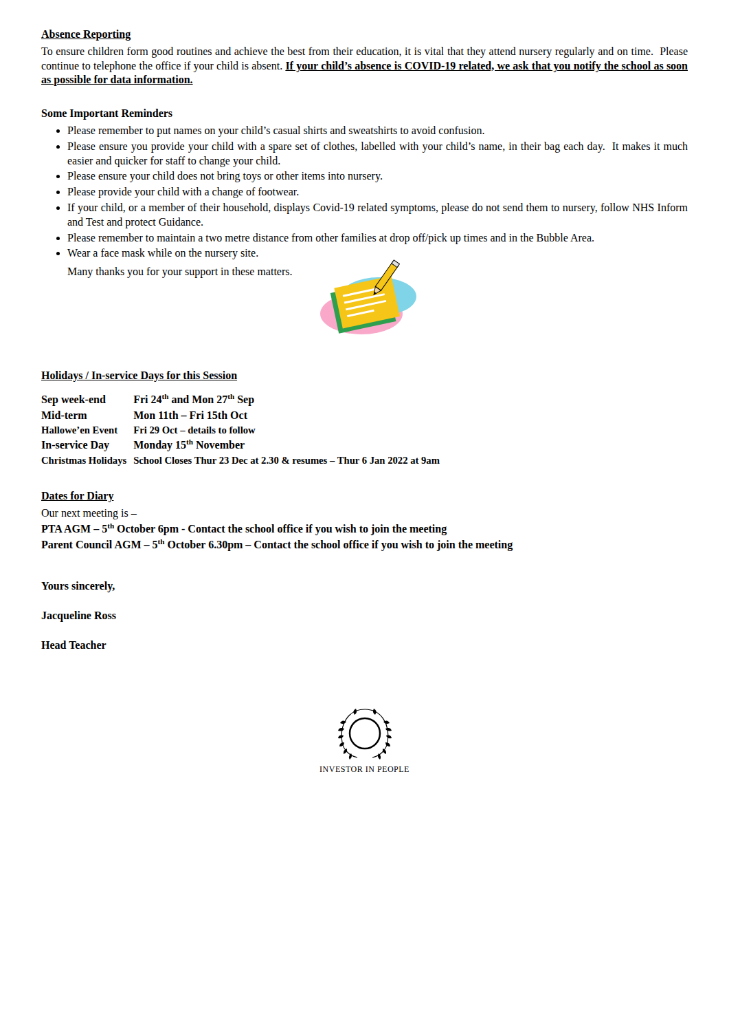Absence Reporting
To ensure children form good routines and achieve the best from their education, it is vital that they attend nursery regularly and on time. Please continue to telephone the office if your child is absent. If your child’s absence is COVID-19 related, we ask that you notify the school as soon as possible for data information.
Some Important Reminders
Please remember to put names on your child’s casual shirts and sweatshirts to avoid confusion.
Please ensure you provide your child with a spare set of clothes, labelled with your child’s name, in their bag each day. It makes it much easier and quicker for staff to change your child.
Please ensure your child does not bring toys or other items into nursery.
Please provide your child with a change of footwear.
If your child, or a member of their household, displays Covid-19 related symptoms, please do not send them to nursery, follow NHS Inform and Test and protect Guidance.
Please remember to maintain a two metre distance from other families at drop off/pick up times and in the Bubble Area.
Wear a face mask while on the nursery site.
Many thanks you for your support in these matters.
Holidays / In-service Days for this Session
| Sep week-end | Fri 24 th and Mon 27 th Sep |
| Mid-term | Mon 11th – Fri 15th Oct |
| Hallowe’en Event | Fri 29 Oct – details to follow |
| In-service Day | Monday 15 th November |
| Christmas Holidays | School Closes Thur 23 Dec at 2.30 & resumes – Thur 6 Jan 2022 at 9am |
Dates for Diary
Our next meeting is –
PTA AGM – 5th October 6pm - Contact the school office if you wish to join the meeting
Parent Council AGM – 5th October 6.30pm – Contact the school office if you wish to join the meeting
Yours sincerely,
Jacqueline Ross
Head Teacher
INVESTOR IN PEOPLE